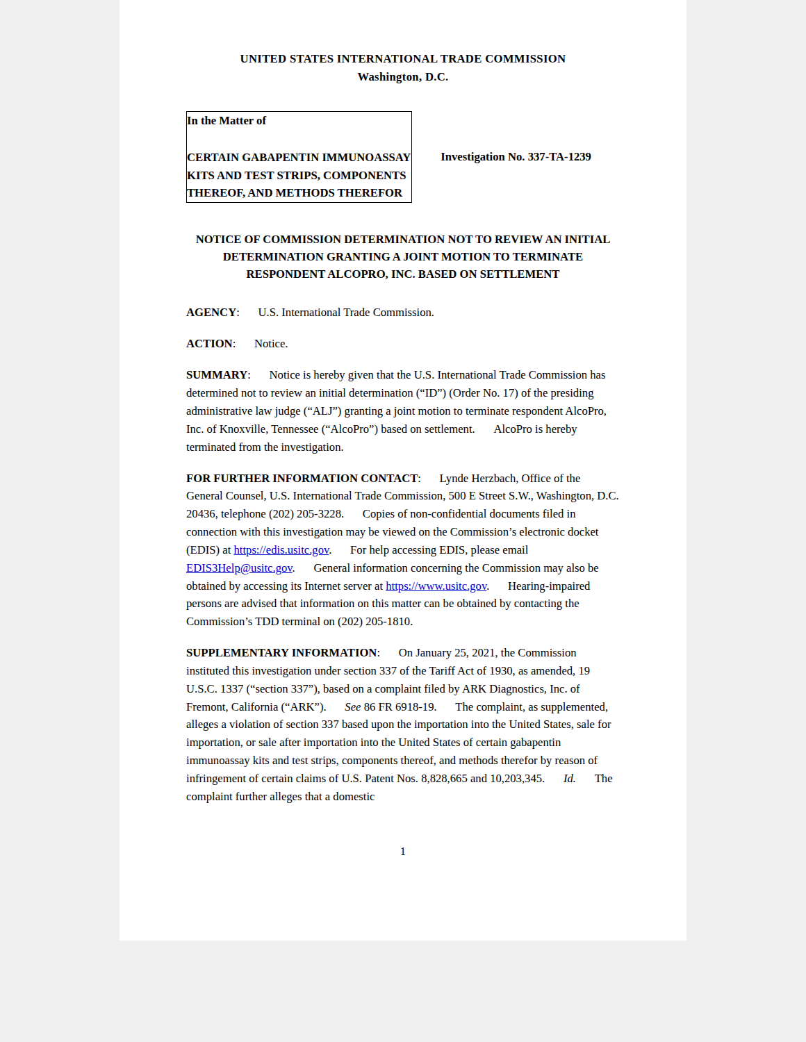UNITED STATES INTERNATIONAL TRADE COMMISSION Washington, D.C.
| In the Matter of CERTAIN GABAPENTIN IMMUNOASSAY KITS AND TEST STRIPS, COMPONENTS THEREOF, AND METHODS THEREFOR | Investigation No. 337-TA-1239 |
Notice of Commission Determination Not to Review an Initial Determination Granting a Joint Motion to Terminate Respondent AlcoPro, Inc. Based on Settlement
AGENCY: U.S. International Trade Commission.
ACTION: Notice.
SUMMARY: Notice is hereby given that the U.S. International Trade Commission has determined not to review an initial determination (“ID”) (Order No. 17) of the presiding administrative law judge (“ALJ”) granting a joint motion to terminate respondent AlcoPro, Inc. of Knoxville, Tennessee (“AlcoPro”) based on settlement. AlcoPro is hereby terminated from the investigation.
FOR FURTHER INFORMATION CONTACT: Lynde Herzbach, Office of the General Counsel, U.S. International Trade Commission, 500 E Street S.W., Washington, D.C. 20436, telephone (202) 205-3228. Copies of non-confidential documents filed in connection with this investigation may be viewed on the Commission’s electronic docket (EDIS) at https://edis.usitc.gov. For help accessing EDIS, please email EDIS3Help@usitc.gov. General information concerning the Commission may also be obtained by accessing its Internet server at https://www.usitc.gov. Hearing-impaired persons are advised that information on this matter can be obtained by contacting the Commission’s TDD terminal on (202) 205-1810.
SUPPLEMENTARY INFORMATION: On January 25, 2021, the Commission instituted this investigation under section 337 of the Tariff Act of 1930, as amended, 19 U.S.C. 1337 (“section 337”), based on a complaint filed by ARK Diagnostics, Inc. of Fremont, California (“ARK”). See 86 FR 6918-19. The complaint, as supplemented, alleges a violation of section 337 based upon the importation into the United States, sale for importation, or sale after importation into the United States of certain gabapentin immunoassay kits and test strips, components thereof, and methods therefor by reason of infringement of certain claims of U.S. Patent Nos. 8,828,665 and 10,203,345. Id. The complaint further alleges that a domestic
1